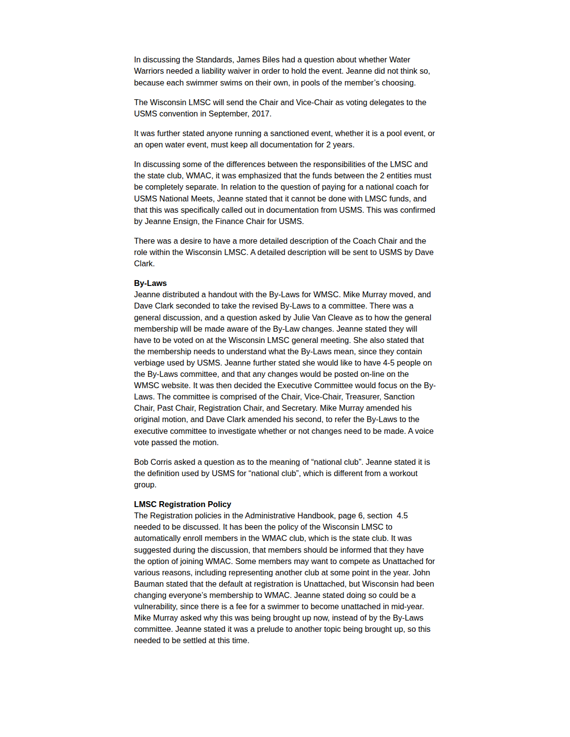In discussing the Standards, James Biles had a question about whether Water Warriors needed a liability waiver in order to hold the event. Jeanne did not think so, because each swimmer swims on their own, in pools of the member’s choosing.
The Wisconsin LMSC will send the Chair and Vice-Chair as voting delegates to the USMS convention in September, 2017.
It was further stated anyone running a sanctioned event, whether it is a pool event, or an open water event, must keep all documentation for 2 years.
In discussing some of the differences between the responsibilities of the LMSC and the state club, WMAC, it was emphasized that the funds between the 2 entities must be completely separate. In relation to the question of paying for a national coach for USMS National Meets, Jeanne stated that it cannot be done with LMSC funds, and that this was specifically called out in documentation from USMS. This was confirmed by Jeanne Ensign, the Finance Chair for USMS.
There was a desire to have a more detailed description of the Coach Chair and the role within the Wisconsin LMSC. A detailed description will be sent to USMS by Dave Clark.
By-Laws
Jeanne distributed a handout with the By-Laws for WMSC. Mike Murray moved, and Dave Clark seconded to take the revised By-Laws to a committee. There was a general discussion, and a question asked by Julie Van Cleave as to how the general membership will be made aware of the By-Law changes. Jeanne stated they will have to be voted on at the Wisconsin LMSC general meeting. She also stated that the membership needs to understand what the By-Laws mean, since they contain verbiage used by USMS. Jeanne further stated she would like to have 4-5 people on the By-Laws committee, and that any changes would be posted on-line on the WMSC website. It was then decided the Executive Committee would focus on the By-Laws. The committee is comprised of the Chair, Vice-Chair, Treasurer, Sanction Chair, Past Chair, Registration Chair, and Secretary. Mike Murray amended his original motion, and Dave Clark amended his second, to refer the By-Laws to the executive committee to investigate whether or not changes need to be made. A voice vote passed the motion.
Bob Corris asked a question as to the meaning of “national club”. Jeanne stated it is the definition used by USMS for “national club”, which is different from a workout group.
LMSC Registration Policy
The Registration policies in the Administrative Handbook, page 6, section 4.5 needed to be discussed. It has been the policy of the Wisconsin LMSC to automatically enroll members in the WMAC club, which is the state club. It was suggested during the discussion, that members should be informed that they have the option of joining WMAC. Some members may want to compete as Unattached for various reasons, including representing another club at some point in the year. John Bauman stated that the default at registration is Unattached, but Wisconsin had been changing everyone’s membership to WMAC. Jeanne stated doing so could be a vulnerability, since there is a fee for a swimmer to become unattached in mid-year. Mike Murray asked why this was being brought up now, instead of by the By-Laws committee. Jeanne stated it was a prelude to another topic being brought up, so this needed to be settled at this time.